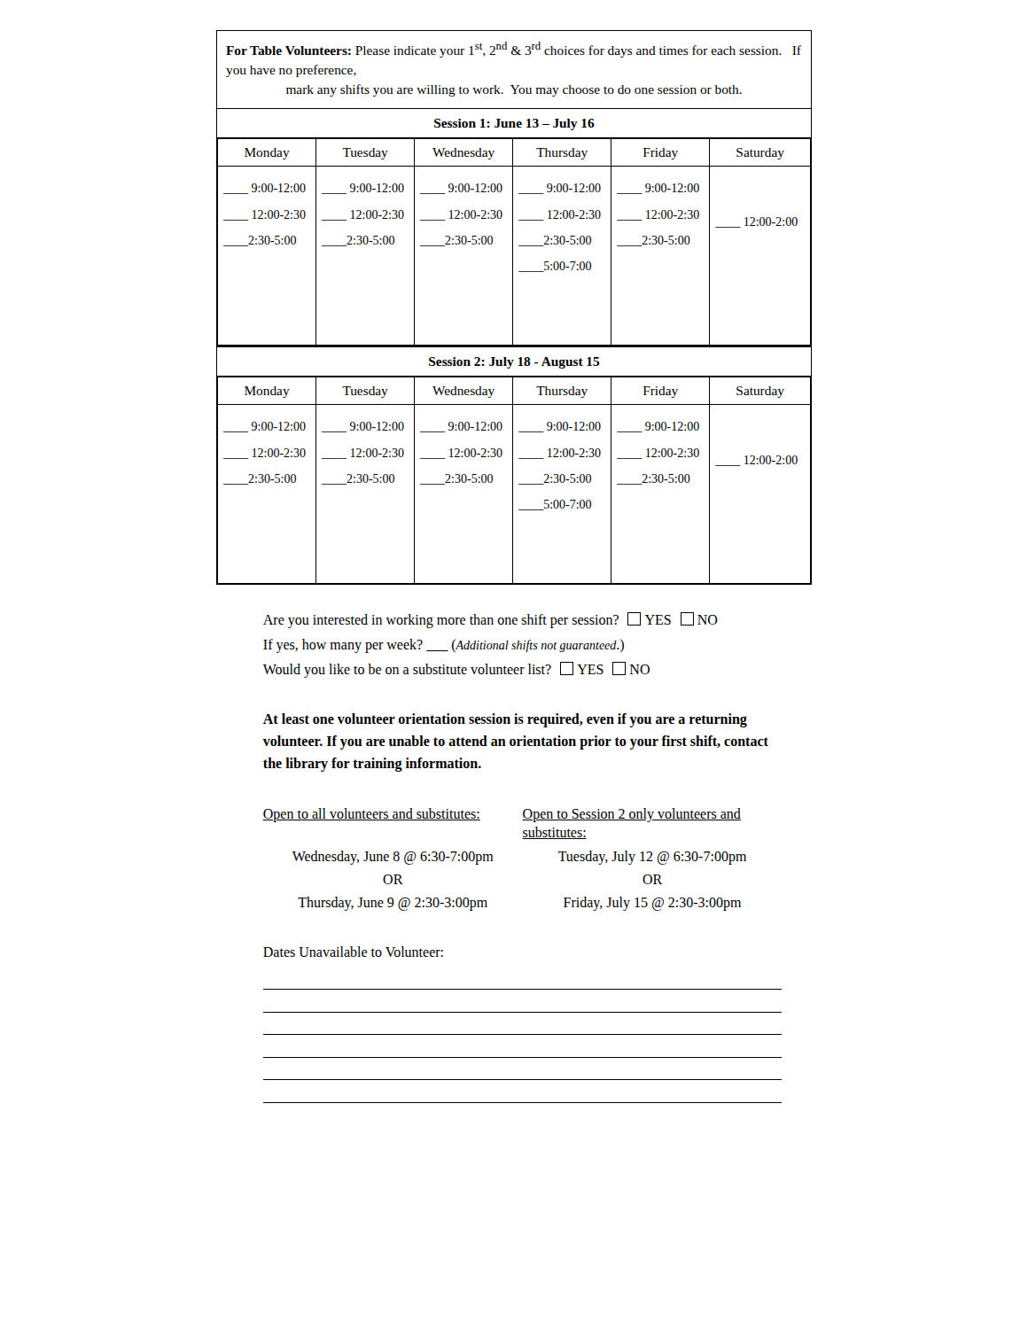For Table Volunteers: Please indicate your 1st, 2nd & 3rd choices for days and times for each session. If you have no preference,
mark any shifts you are willing to work. You may choose to do one session or both.
Session 1: June 13 – July 16
| Monday | Tuesday | Wednesday | Thursday | Friday | Saturday |
| --- | --- | --- | --- | --- | --- |
| ____ 9:00-12:00 ____ 12:00-2:30 ____2:30-5:00 | ____ 9:00-12:00 ____ 12:00-2:30 ____2:30-5:00 | ____ 9:00-12:00 ____ 12:00-2:30 ____2:30-5:00 | ____ 9:00-12:00 ____ 12:00-2:30 ____2:30-5:00 ____5:00-7:00 | ____ 9:00-12:00 ____ 12:00-2:30 ____2:30-5:00 | ____ 12:00-2:00 |
Session 2: July 18 - August 15
| Monday | Tuesday | Wednesday | Thursday | Friday | Saturday |
| --- | --- | --- | --- | --- | --- |
| ____ 9:00-12:00 ____ 12:00-2:30 ____2:30-5:00 | ____ 9:00-12:00 ____ 12:00-2:30 ____2:30-5:00 | ____ 9:00-12:00 ____ 12:00-2:30 ____2:30-5:00 | ____ 9:00-12:00 ____ 12:00-2:30 ____2:30-5:00 ____5:00-7:00 | ____ 9:00-12:00 ____ 12:00-2:30 ____2:30-5:00 | ____ 12:00-2:00 |
Are you interested in working more than one shift per session? YES NO
If yes, how many per week? ___ (Additional shifts not guaranteed.)
Would you like to be on a substitute volunteer list? YES NO
At least one volunteer orientation session is required, even if you are a returning volunteer. If you are unable to attend an orientation prior to your first shift, contact the library for training information.
| Open to all volunteers and substitutes: | Open to Session 2 only volunteers and substitutes: |
| Wednesday, June 8 @ 6:30-7:00pm OR Thursday, June 9 @ 2:30-3:00pm | Tuesday, July 12 @ 6:30-7:00pm OR Friday, July 15 @ 2:30-3:00pm |
Dates Unavailable to Volunteer: